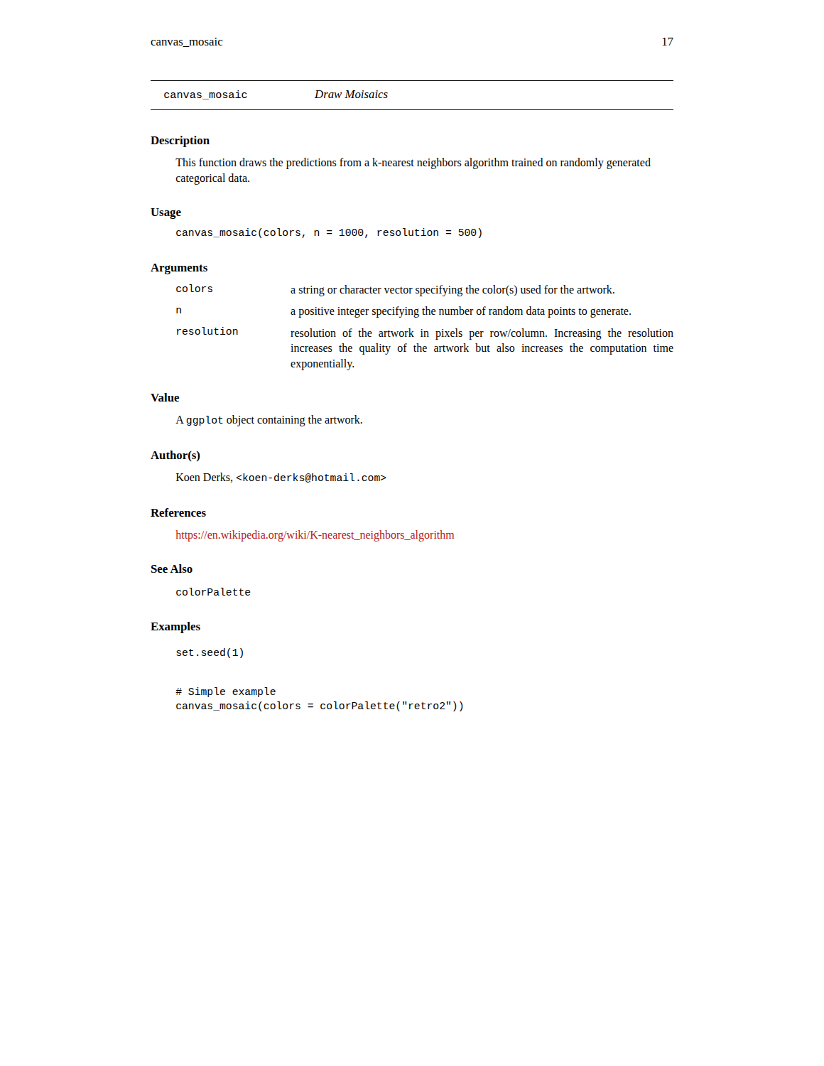canvas_mosaic 17
canvas_mosaic Draw Moisaics
Description
This function draws the predictions from a k-nearest neighbors algorithm trained on randomly generated categorical data.
Usage
canvas_mosaic(colors, n = 1000, resolution = 500)
Arguments
colors
a string or character vector specifying the color(s) used for the artwork.
n
a positive integer specifying the number of random data points to generate.
resolution
resolution of the artwork in pixels per row/column. Increasing the resolution increases the quality of the artwork but also increases the computation time exponentially.
Value
A ggplot object containing the artwork.
Author(s)
Koen Derks, <koen-derks@hotmail.com>
References
https://en.wikipedia.org/wiki/K-nearest_neighbors_algorithm
See Also
colorPalette
Examples
set.seed(1)
# Simple example
canvas_mosaic(colors = colorPalette("retro2"))